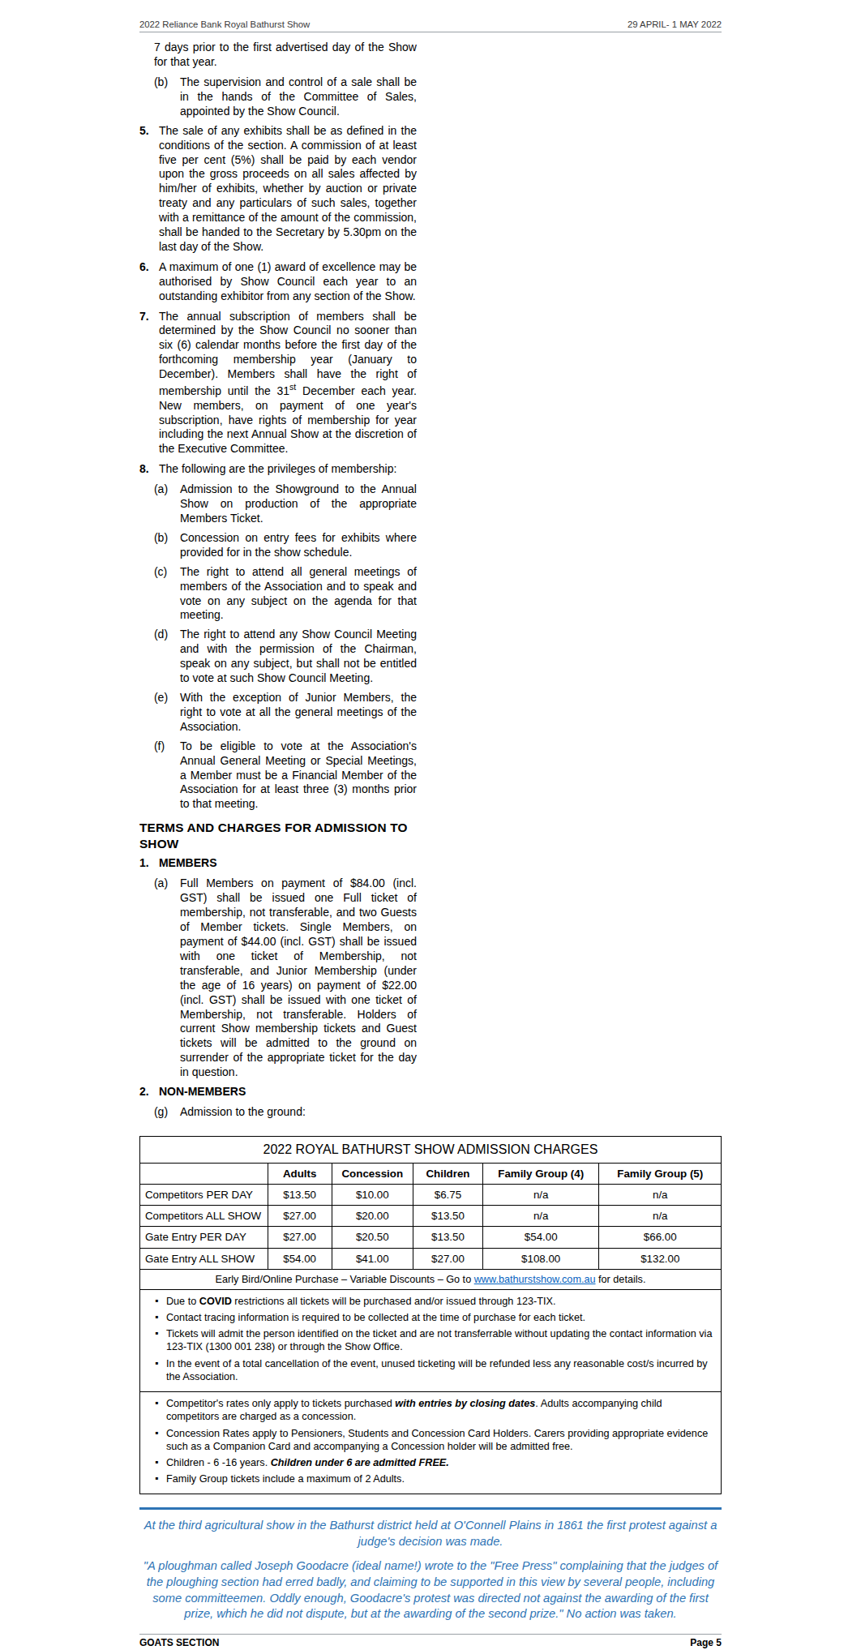2022 Reliance Bank Royal Bathurst Show
29 APRIL- 1 MAY 2022
7 days prior to the first advertised day of the Show for that year.
(b)
The supervision and control of a sale shall be in the hands of the Committee of Sales, appointed by the Show Council.
5.
The sale of any exhibits shall be as defined in the conditions of the section. A commission of at least five per cent (5%) shall be paid by each vendor upon the gross proceeds on all sales affected by him/her of exhibits, whether by auction or private treaty and any particulars of such sales, together with a remittance of the amount of the commission, shall be handed to the Secretary by 5.30pm on the last day of the Show.
6.
A maximum of one (1) award of excellence may be authorised by Show Council each year to an outstanding exhibitor from any section of the Show.
7.
The annual subscription of members shall be determined by the Show Council no sooner than six (6) calendar months before the first day of the forthcoming membership year (January to December). Members shall have the right of membership until the 31st December each year. New members, on payment of one year's subscription, have rights of membership for year including the next Annual Show at the discretion of the Executive Committee.
8.
The following are the privileges of membership:
(a)
Admission to the Showground to the Annual Show on production of the appropriate Members Ticket.
(b)
Concession on entry fees for exhibits where provided for in the show schedule.
(c)
The right to attend all general meetings of members of the Association and to speak and vote on any subject on the agenda for that meeting.
(d)
The right to attend any Show Council Meeting and with the permission of the Chairman, speak on any subject, but shall not be entitled to vote at such Show Council Meeting.
(e)
With the exception of Junior Members, the right to vote at all the general meetings of the Association.
(f)
To be eligible to vote at the Association's Annual General Meeting or Special Meetings, a Member must be a Financial Member of the Association for at least three (3) months prior to that meeting.
TERMS AND CHARGES FOR ADMISSION TO SHOW
1.
MEMBERS
(a)
Full Members on payment of $84.00 (incl. GST) shall be issued one Full ticket of membership, not transferable, and two Guests of Member tickets. Single Members, on payment of $44.00 (incl. GST) shall be issued with one ticket of Membership, not transferable, and Junior Membership (under the age of 16 years) on payment of $22.00 (incl. GST) shall be issued with one ticket of Membership, not transferable. Holders of current Show membership tickets and Guest tickets will be admitted to the ground on surrender of the appropriate ticket for the day in question.
2.
NON-MEMBERS
(g)
Admission to the ground:
2022 ROYAL BATHURST SHOW ADMISSION CHARGES
| | Adults | Concession | Children | Family Group (4) | Family Group (5) |
| --- | --- | --- | --- | --- | --- |
| Competitors PER DAY | $13.50 | $10.00 | $6.75 | n/a | n/a |
| Competitors ALL SHOW | $27.00 | $20.00 | $13.50 | n/a | n/a |
| Gate Entry PER DAY | $27.00 | $20.50 | $13.50 | $54.00 | $66.00 |
| Gate Entry ALL SHOW | $54.00 | $41.00 | $27.00 | $108.00 | $132.00 |
| Early Bird/Online Purchase – Variable Discounts – Go to www.bathurstshow.com.au for details. |
| Due to COVID restrictions all tickets will be purchased and/or issued through 123-TIX. Contact tracing information is required to be collected at the time of purchase for each ticket. Tickets will admit the person identified on the ticket and are not transferrable without updating the contact information via 123-TIX (1300 001 238) or through the Show Office. In the event of a total cancellation of the event, unused ticketing will be refunded less any reasonable cost/s incurred by the Association. |
| Competitor's rates only apply to tickets purchased with entries by closing dates . Adults accompanying child competitors are charged as a concession. Concession Rates apply to Pensioners, Students and Concession Card Holders. Carers providing appropriate evidence such as a Companion Card and accompanying a Concession holder will be admitted free. Children - 6 -16 years. Children under 6 are admitted FREE. Family Group tickets include a maximum of 2 Adults. |
At the third agricultural show in the Bathurst district held at O'Connell Plains in 1861 the first protest against a judge's decision was made.
"A ploughman called Joseph Goodacre (ideal name!) wrote to the "Free Press" complaining that the judges of the ploughing section had erred badly, and claiming to be supported in this view by several people, including some committeemen. Oddly enough, Goodacre's protest was directed not against the awarding of the first prize, which he did not dispute, but at the awarding of the second prize." No action was taken.
GOATS SECTION
Page 5